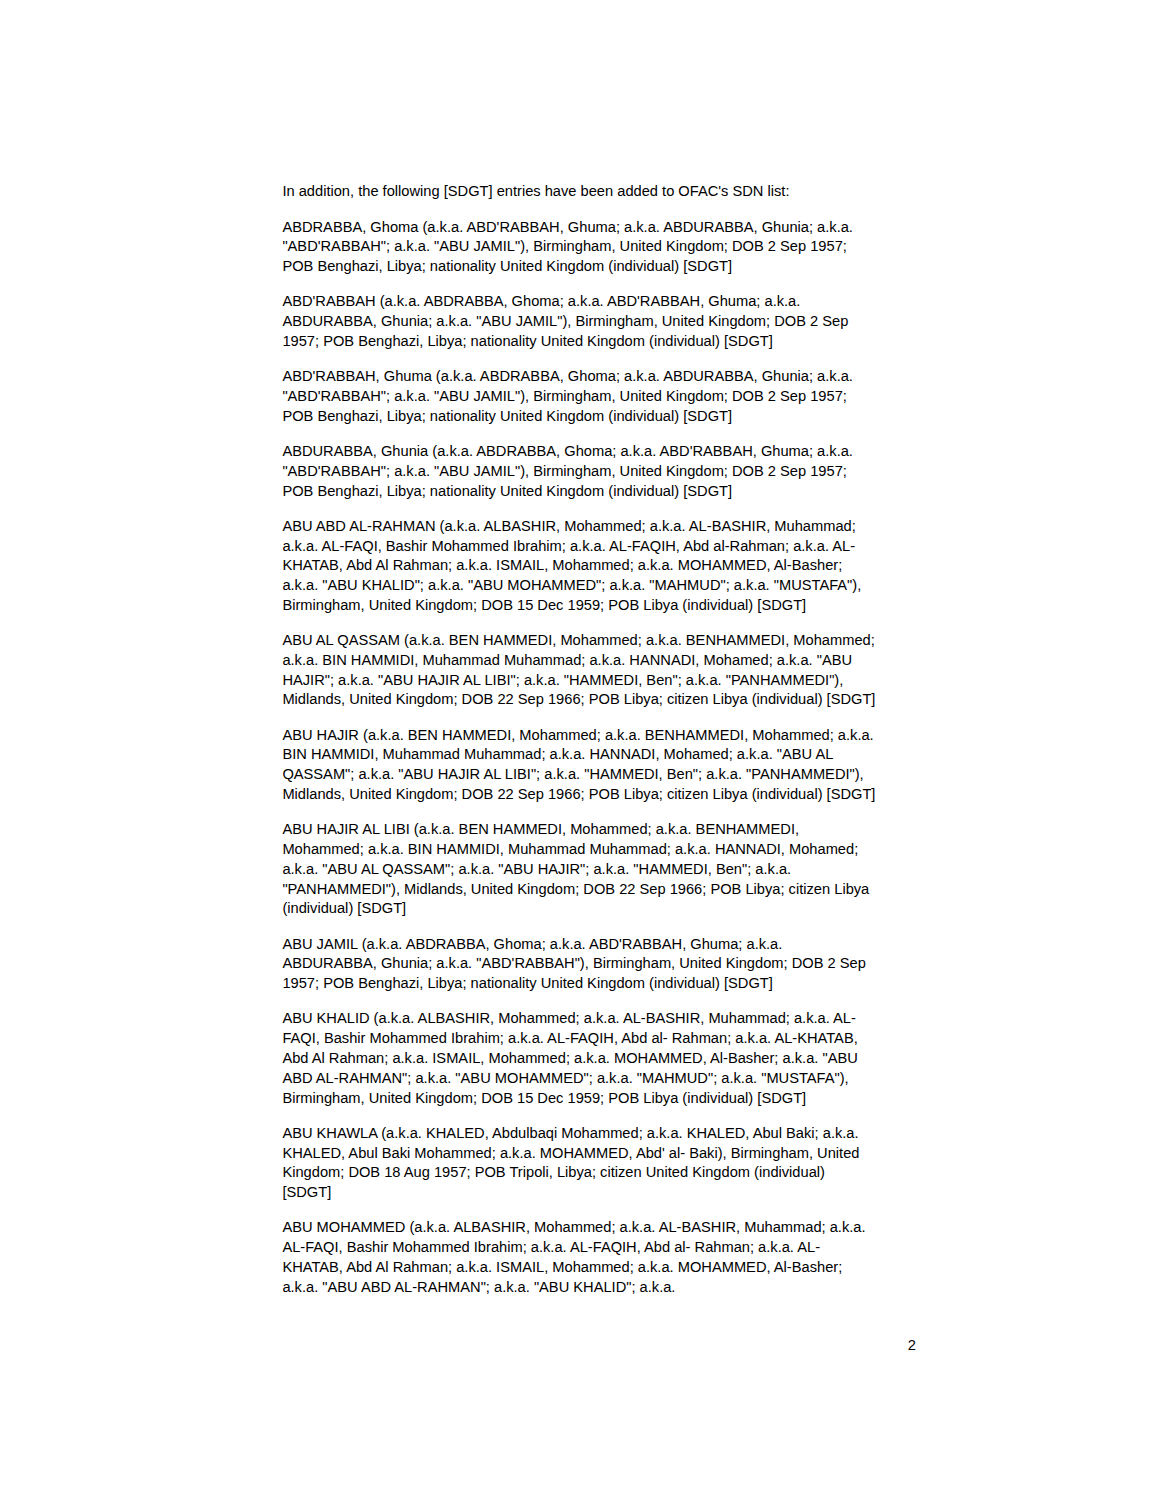In addition, the following [SDGT] entries have been added to OFAC's SDN list:
ABDRABBA, Ghoma (a.k.a. ABD'RABBAH, Ghuma; a.k.a. ABDURABBA, Ghunia; a.k.a. "ABD'RABBAH"; a.k.a. "ABU JAMIL"), Birmingham, United Kingdom; DOB 2 Sep 1957; POB Benghazi, Libya; nationality United Kingdom (individual) [SDGT]
ABD'RABBAH (a.k.a. ABDRABBA, Ghoma; a.k.a. ABD'RABBAH, Ghuma; a.k.a. ABDURABBA, Ghunia; a.k.a. "ABU JAMIL"), Birmingham, United Kingdom; DOB 2 Sep 1957; POB Benghazi, Libya; nationality United Kingdom (individual) [SDGT]
ABD'RABBAH, Ghuma (a.k.a. ABDRABBA, Ghoma; a.k.a. ABDURABBA, Ghunia; a.k.a. "ABD'RABBAH"; a.k.a. "ABU JAMIL"), Birmingham, United Kingdom; DOB 2 Sep 1957; POB Benghazi, Libya; nationality United Kingdom (individual) [SDGT]
ABDURABBA, Ghunia (a.k.a. ABDRABBA, Ghoma; a.k.a. ABD'RABBAH, Ghuma; a.k.a. "ABD'RABBAH"; a.k.a. "ABU JAMIL"), Birmingham, United Kingdom; DOB 2 Sep 1957; POB Benghazi, Libya; nationality United Kingdom (individual) [SDGT]
ABU ABD AL-RAHMAN (a.k.a. ALBASHIR, Mohammed; a.k.a. AL-BASHIR, Muhammad; a.k.a. AL-FAQI, Bashir Mohammed Ibrahim; a.k.a. AL-FAQIH, Abd al-Rahman; a.k.a. AL-KHATAB, Abd Al Rahman; a.k.a. ISMAIL, Mohammed; a.k.a. MOHAMMED, Al-Basher; a.k.a. "ABU KHALID"; a.k.a. "ABU MOHAMMED"; a.k.a. "MAHMUD"; a.k.a. "MUSTAFA"), Birmingham, United Kingdom; DOB 15 Dec 1959; POB Libya (individual) [SDGT]
ABU AL QASSAM (a.k.a. BEN HAMMEDI, Mohammed; a.k.a. BENHAMMEDI, Mohammed; a.k.a. BIN HAMMIDI, Muhammad Muhammad; a.k.a. HANNADI, Mohamed; a.k.a. "ABU HAJIR"; a.k.a. "ABU HAJIR AL LIBI"; a.k.a. "HAMMEDI, Ben"; a.k.a. "PANHAMMEDI"), Midlands, United Kingdom; DOB 22 Sep 1966; POB Libya; citizen Libya (individual) [SDGT]
ABU HAJIR (a.k.a. BEN HAMMEDI, Mohammed; a.k.a. BENHAMMEDI, Mohammed; a.k.a. BIN HAMMIDI, Muhammad Muhammad; a.k.a. HANNADI, Mohamed; a.k.a. "ABU AL QASSAM"; a.k.a. "ABU HAJIR AL LIBI"; a.k.a. "HAMMEDI, Ben"; a.k.a. "PANHAMMEDI"), Midlands, United Kingdom; DOB 22 Sep 1966; POB Libya; citizen Libya (individual) [SDGT]
ABU HAJIR AL LIBI (a.k.a. BEN HAMMEDI, Mohammed; a.k.a. BENHAMMEDI, Mohammed; a.k.a. BIN HAMMIDI, Muhammad Muhammad; a.k.a. HANNADI, Mohamed; a.k.a. "ABU AL QASSAM"; a.k.a. "ABU HAJIR"; a.k.a. "HAMMEDI, Ben"; a.k.a. "PANHAMMEDI"), Midlands, United Kingdom; DOB 22 Sep 1966; POB Libya; citizen Libya (individual) [SDGT]
ABU JAMIL (a.k.a. ABDRABBA, Ghoma; a.k.a. ABD'RABBAH, Ghuma; a.k.a. ABDURABBA, Ghunia; a.k.a. "ABD'RABBAH"), Birmingham, United Kingdom; DOB 2 Sep 1957; POB Benghazi, Libya; nationality United Kingdom (individual) [SDGT]
ABU KHALID (a.k.a. ALBASHIR, Mohammed; a.k.a. AL-BASHIR, Muhammad; a.k.a. AL-FAQI, Bashir Mohammed Ibrahim; a.k.a. AL-FAQIH, Abd al- Rahman; a.k.a. AL-KHATAB, Abd Al Rahman; a.k.a. ISMAIL, Mohammed; a.k.a. MOHAMMED, Al-Basher; a.k.a. "ABU ABD AL-RAHMAN"; a.k.a. "ABU MOHAMMED"; a.k.a. "MAHMUD"; a.k.a. "MUSTAFA"), Birmingham, United Kingdom; DOB 15 Dec 1959; POB Libya (individual) [SDGT]
ABU KHAWLA (a.k.a. KHALED, Abdulbaqi Mohammed; a.k.a. KHALED, Abul Baki; a.k.a. KHALED, Abul Baki Mohammed; a.k.a. MOHAMMED, Abd' al- Baki), Birmingham, United Kingdom; DOB 18 Aug 1957; POB Tripoli, Libya; citizen United Kingdom (individual) [SDGT]
ABU MOHAMMED (a.k.a. ALBASHIR, Mohammed; a.k.a. AL-BASHIR, Muhammad; a.k.a. AL-FAQI, Bashir Mohammed Ibrahim; a.k.a. AL-FAQIH, Abd al- Rahman; a.k.a. AL-KHATAB, Abd Al Rahman; a.k.a. ISMAIL, Mohammed; a.k.a. MOHAMMED, Al-Basher; a.k.a. "ABU ABD AL-RAHMAN"; a.k.a. "ABU KHALID"; a.k.a.
2